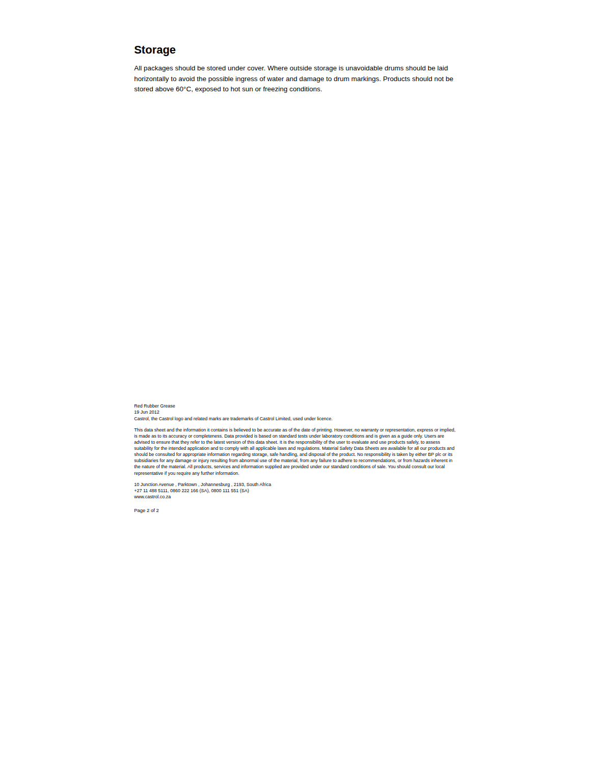Storage
All packages should be stored under cover. Where outside storage is unavoidable drums should be laid horizontally to avoid the possible ingress of water and damage to drum markings. Products should not be stored above 60°C, exposed to hot sun or freezing conditions.
Red Rubber Grease
19 Jun 2012
Castrol, the Castrol logo and related marks are trademarks of Castrol Limited, used under licence.
This data sheet and the information it contains is believed to be accurate as of the date of printing. However, no warranty or representation, express or implied, is made as to its accuracy or completeness. Data provided is based on standard tests under laboratory conditions and is given as a guide only. Users are advised to ensure that they refer to the latest version of this data sheet. It is the responsibility of the user to evaluate and use products safely, to assess suitability for the intended application and to comply with all applicable laws and regulations. Material Safety Data Sheets are available for all our products and should be consulted for appropriate information regarding storage, safe handling, and disposal of the product. No responsibility is taken by either BP plc or its subsidiaries for any damage or injury resulting from abnormal use of the material, from any failure to adhere to recommendations, or from hazards inherent in the nature of the material. All products, services and information supplied are provided under our standard conditions of sale. You should consult our local representative if you require any further information.
10 Junction Avenue , Parktown , Johannesburg , 2193, South Africa
+27 11 488 5111, 0860 222 166 (SA), 0800 111 551 (SA)
www.castrol.co.za
Page 2 of 2